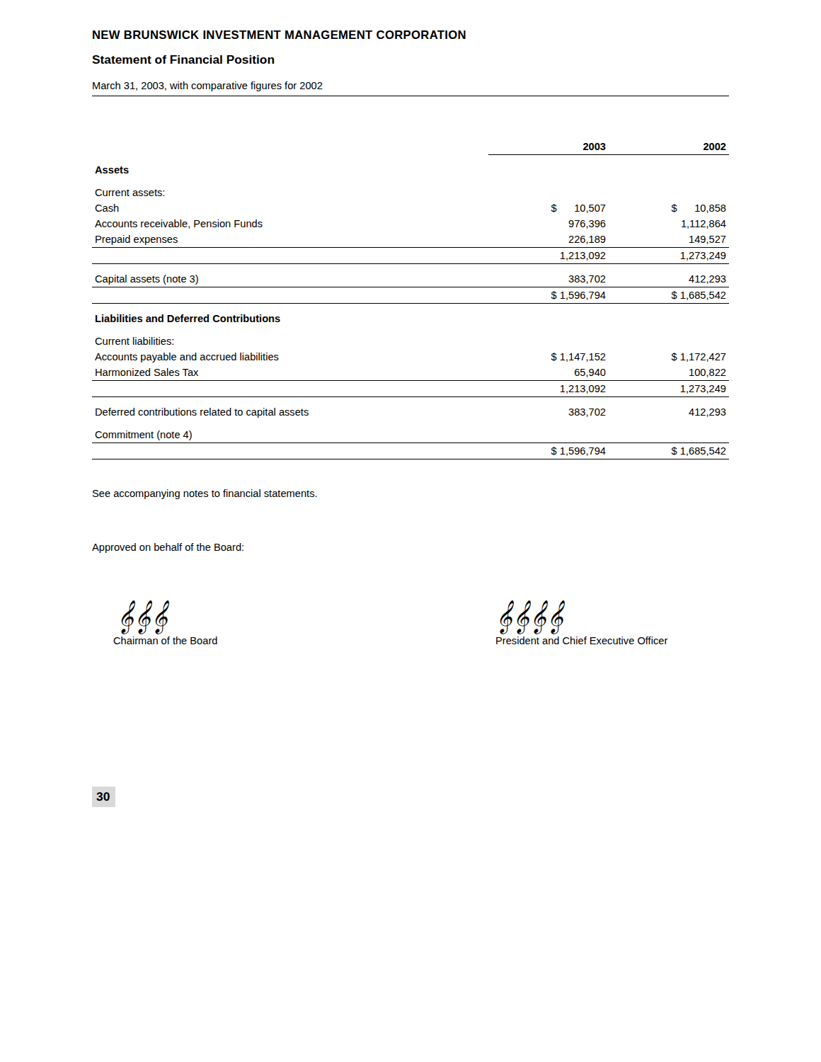NEW BRUNSWICK INVESTMENT MANAGEMENT CORPORATION
Statement of Financial Position
March 31, 2003, with comparative figures for 2002
| | 2003 | 2002 |
| --- | --- | --- |
| Assets | | |
| Current assets: | | |
| Cash | $ 10,507 | $ 10,858 |
| Accounts receivable, Pension Funds | 976,396 | 1,112,864 |
| Prepaid expenses | 226,189 | 149,527 |
| | 1,213,092 | 1,273,249 |
| Capital assets (note 3) | 383,702 | 412,293 |
| | $ 1,596,794 | $ 1,685,542 |
| Liabilities and Deferred Contributions | | |
| Current liabilities: | | |
| Accounts payable and accrued liabilities | $ 1,147,152 | $ 1,172,427 |
| Harmonized Sales Tax | 65,940 | 100,822 |
| | 1,213,092 | 1,273,249 |
| Deferred contributions related to capital assets | 383,702 | 412,293 |
| Commitment (note 4) | | |
| | $ 1,596,794 | $ 1,685,542 |
See accompanying notes to financial statements.
Approved on behalf of the Board:
  𝄞𝄞𝄞
Chairman of the Board
𝄞𝄞𝄞𝄞
President and Chief Executive Officer
30